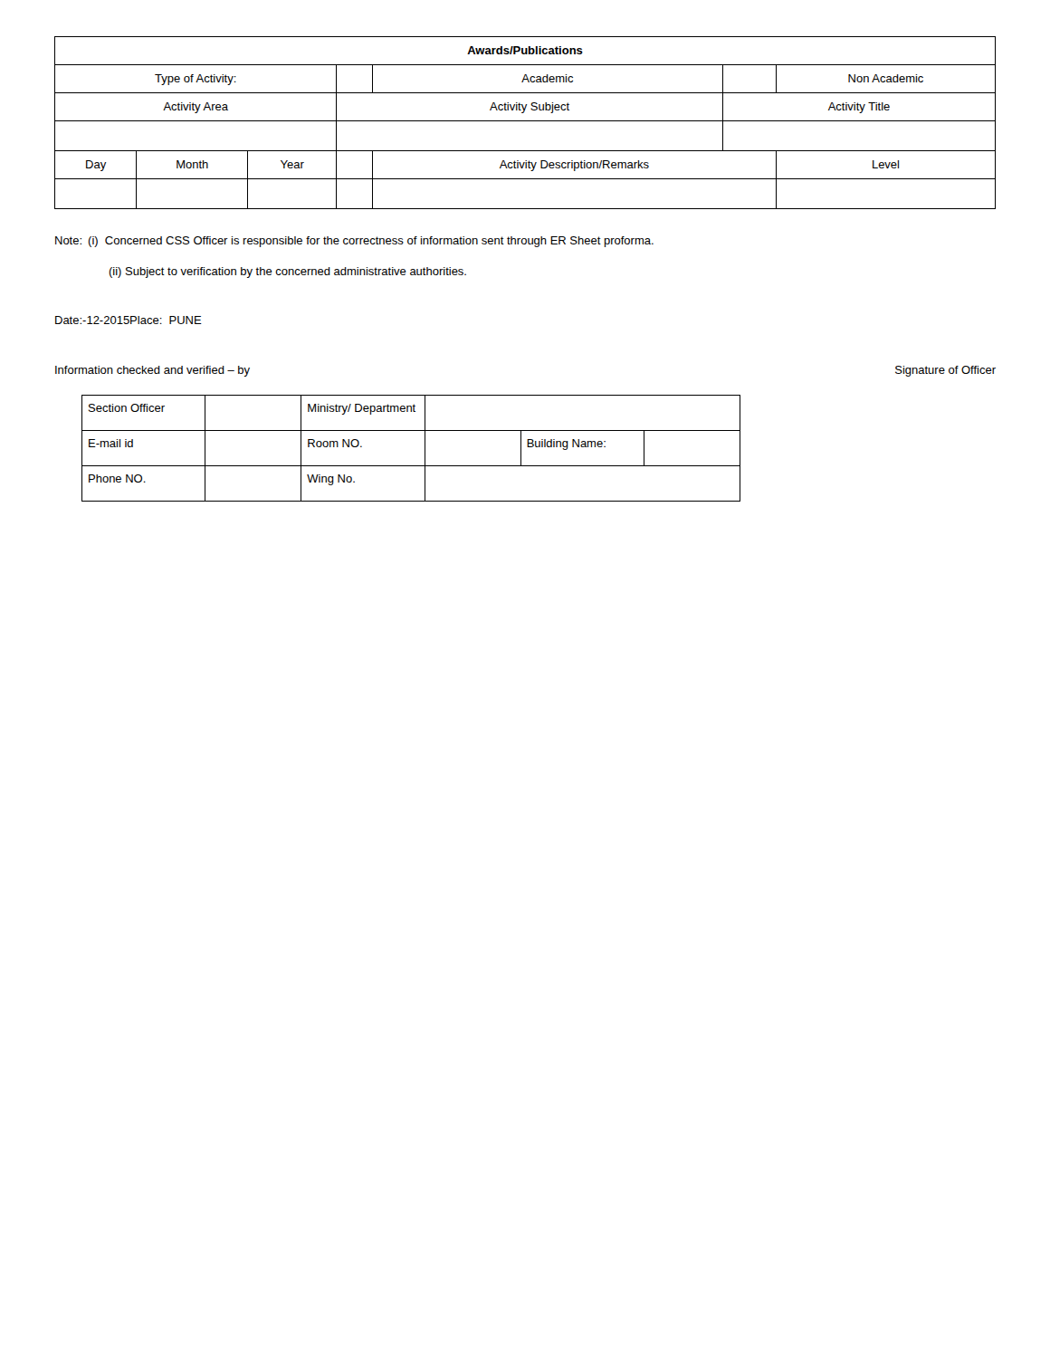| Awards/Publications |
| --- |
| Type of Activity: | | Academic | | Non Academic |
| Activity Area | Activity Subject | Activity Title |
| Day | Month | Year | | Activity Description/Remarks | Level |
Note: (i) Concerned CSS Officer is responsible for the correctness of information sent through ER Sheet proforma.
(ii) Subject to verification by the concerned administrative authorities.
Date:-12-2015Place: PUNE
Information checked and verified – by Signature of Officer
| Section Officer | | Ministry/ Department | |
| E-mail id | | Room NO. | | Building Name: | |
| Phone NO. | | Wing No. | |